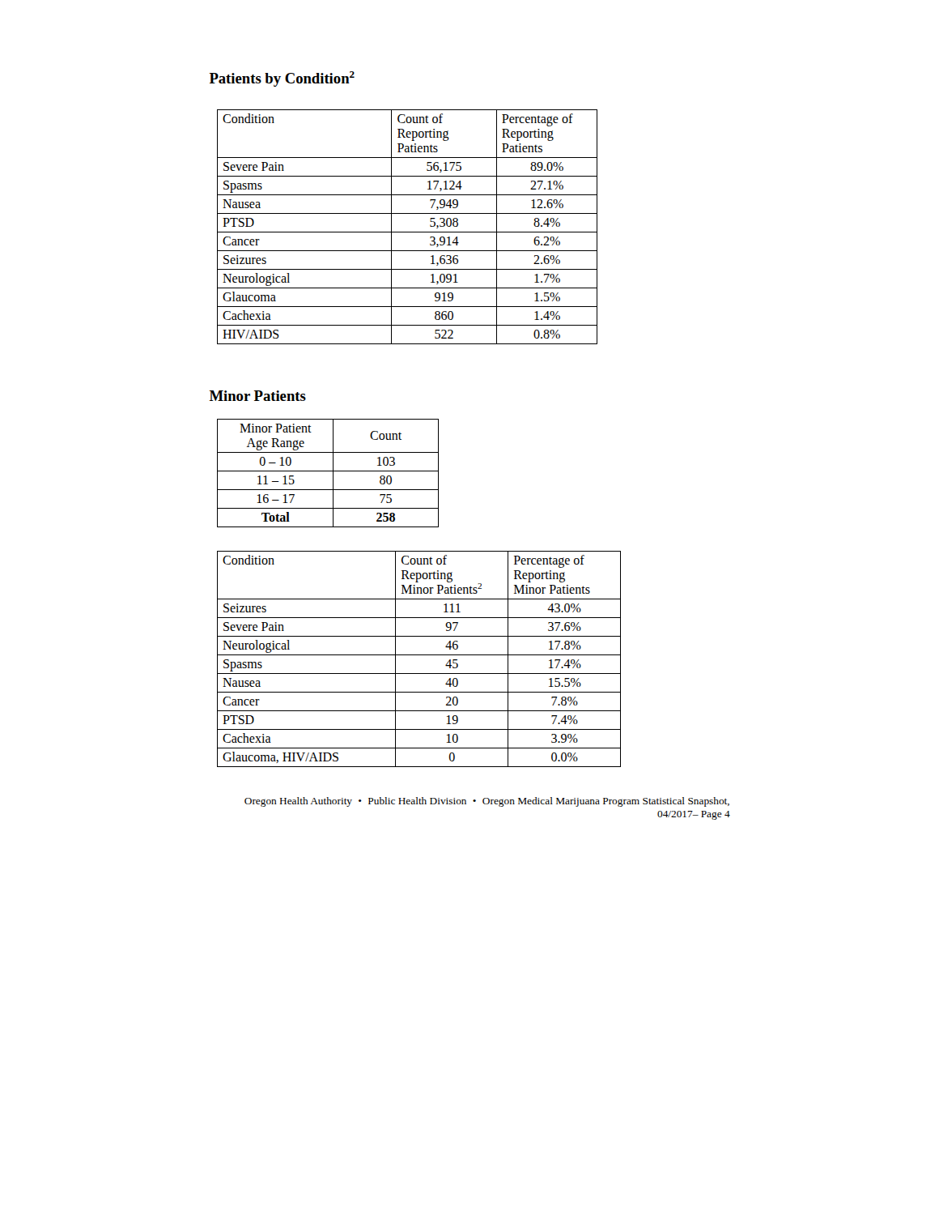Patients by Condition2
| Condition | Count of Reporting Patients | Percentage of Reporting Patients |
| --- | --- | --- |
| Severe Pain | 56,175 | 89.0% |
| Spasms | 17,124 | 27.1% |
| Nausea | 7,949 | 12.6% |
| PTSD | 5,308 | 8.4% |
| Cancer | 3,914 | 6.2% |
| Seizures | 1,636 | 2.6% |
| Neurological | 1,091 | 1.7% |
| Glaucoma | 919 | 1.5% |
| Cachexia | 860 | 1.4% |
| HIV/AIDS | 522 | 0.8% |
Minor Patients
| Minor Patient Age Range | Count |
| --- | --- |
| 0 – 10 | 103 |
| 11 – 15 | 80 |
| 16 – 17 | 75 |
| Total | 258 |
| Condition | Count of Reporting Minor Patients 2 | Percentage of Reporting Minor Patients |
| --- | --- | --- |
| Seizures | 111 | 43.0% |
| Severe Pain | 97 | 37.6% |
| Neurological | 46 | 17.8% |
| Spasms | 45 | 17.4% |
| Nausea | 40 | 15.5% |
| Cancer | 20 | 7.8% |
| PTSD | 19 | 7.4% |
| Cachexia | 10 | 3.9% |
| Glaucoma, HIV/AIDS | 0 | 0.0% |
Oregon Health Authority • Public Health Division • Oregon Medical Marijuana Program Statistical Snapshot, 04/2017– Page 4